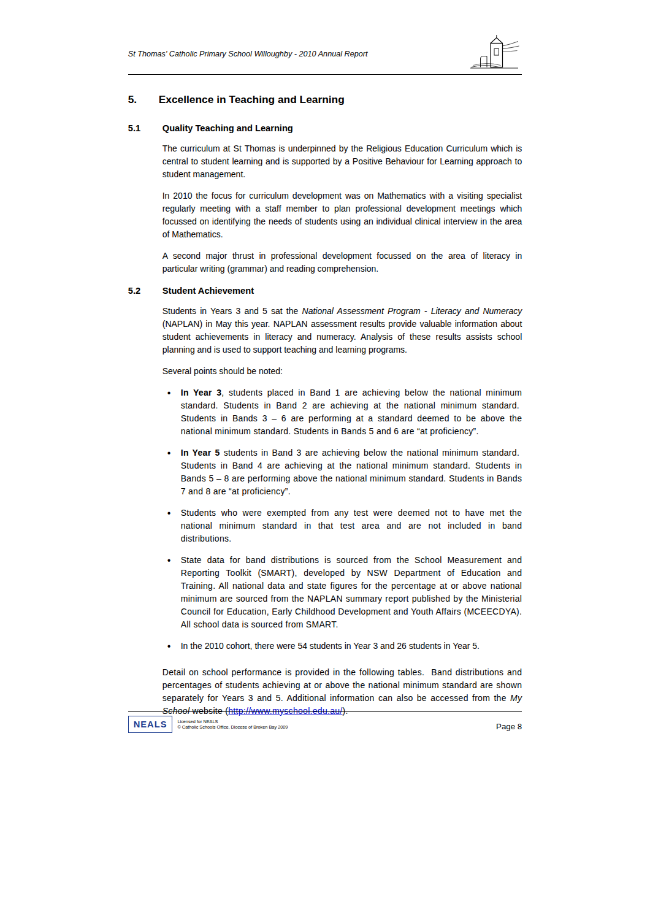St Thomas' Catholic Primary School Willoughby - 2010 Annual Report
5. Excellence in Teaching and Learning
5.1 Quality Teaching and Learning
The curriculum at St Thomas is underpinned by the Religious Education Curriculum which is central to student learning and is supported by a Positive Behaviour for Learning approach to student management.
In 2010 the focus for curriculum development was on Mathematics with a visiting specialist regularly meeting with a staff member to plan professional development meetings which focussed on identifying the needs of students using an individual clinical interview in the area of Mathematics.
A second major thrust in professional development focussed on the area of literacy in particular writing (grammar) and reading comprehension.
5.2 Student Achievement
Students in Years 3 and 5 sat the National Assessment Program - Literacy and Numeracy (NAPLAN) in May this year. NAPLAN assessment results provide valuable information about student achievements in literacy and numeracy. Analysis of these results assists school planning and is used to support teaching and learning programs.
Several points should be noted:
In Year 3, students placed in Band 1 are achieving below the national minimum standard. Students in Band 2 are achieving at the national minimum standard. Students in Bands 3 – 6 are performing at a standard deemed to be above the national minimum standard. Students in Bands 5 and 6 are “at proficiency”.
In Year 5 students in Band 3 are achieving below the national minimum standard. Students in Band 4 are achieving at the national minimum standard. Students in Bands 5 – 8 are performing above the national minimum standard. Students in Bands 7 and 8 are “at proficiency”.
Students who were exempted from any test were deemed not to have met the national minimum standard in that test area and are not included in band distributions.
State data for band distributions is sourced from the School Measurement and Reporting Toolkit (SMART), developed by NSW Department of Education and Training. All national data and state figures for the percentage at or above national minimum are sourced from the NAPLAN summary report published by the Ministerial Council for Education, Early Childhood Development and Youth Affairs (MCEECDYA). All school data is sourced from SMART.
In the 2010 cohort, there were 54 students in Year 3 and 26 students in Year 5.
Detail on school performance is provided in the following tables. Band distributions and percentages of students achieving at or above the national minimum standard are shown separately for Years 3 and 5. Additional information can also be accessed from the My School website (http://www.myschool.edu.au/).
NEALS
Licensed for NEALS
© Catholic Schools Office, Diocese of Broken Bay 2009
Page 8